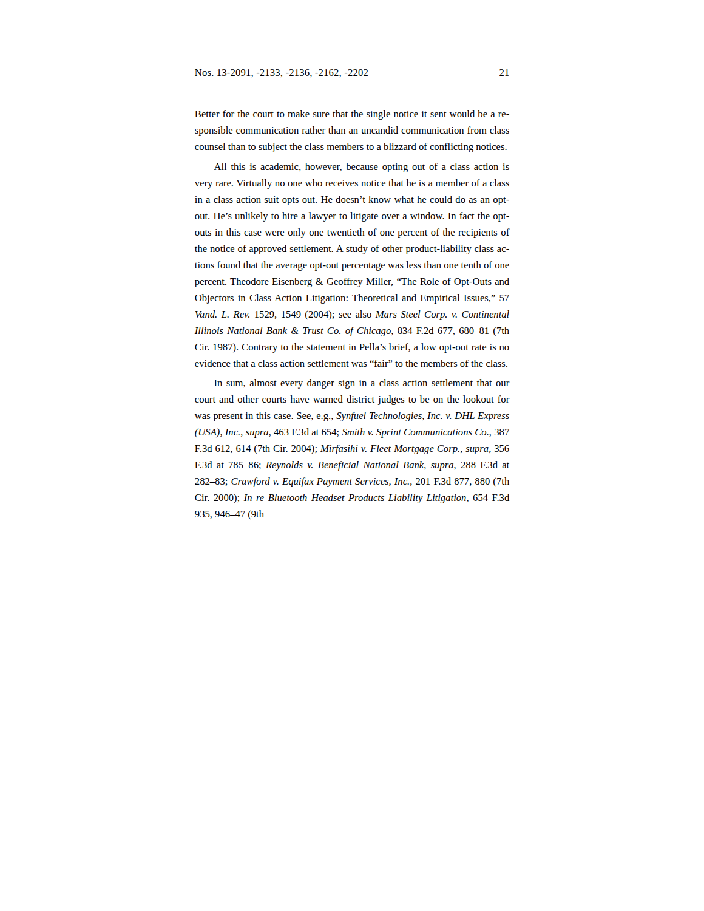Nos. 13-2091, -2133, -2136, -2162, -2202 21
Better for the court to make sure that the single notice it sent would be a responsible communication rather than an un­candid communication from class counsel than to subject the class members to a blizzard of conflicting notices.
All this is academic, however, because opting out of a class action is very rare. Virtually no one who receives notice that he is a member of a class in a class action suit opts out. He doesn’t know what he could do as an opt-out. He’s un­likely to hire a lawyer to litigate over a window. In fact the opt-outs in this case were only one twentieth of one percent of the recipients of the notice of approved settlement. A study of other product-liability class actions found that the average opt-out percentage was less than one tenth of one percent. Theodore Eisenberg & Geoffrey Miller, “The Role of Opt-Outs and Objectors in Class Action Litigation: Theoreti­cal and Empirical Issues,” 57 Vand. L. Rev. 1529, 1549 (2004); see also Mars Steel Corp. v. Continental Illinois National Bank & Trust Co. of Chicago, 834 F.2d 677, 680–81 (7th Cir. 1987). Con­trary to the statement in Pella’s brief, a low opt-out rate is no evidence that a class action settlement was “fair” to the members of the class.
In sum, almost every danger sign in a class action settle­ment that our court and other courts have warned district judges to be on the lookout for was present in this case. See, e.g., Synfuel Technologies, Inc. v. DHL Express (USA), Inc., su­pra, 463 F.3d at 654; Smith v. Sprint Communications Co., 387 F.3d 612, 614 (7th Cir. 2004); Mirfasihi v. Fleet Mortgage Corp., supra, 356 F.3d at 785–86; Reynolds v. Beneficial National Bank, supra, 288 F.3d at 282–83; Crawford v. Equifax Payment Ser­vices, Inc., 201 F.3d 877, 880 (7th Cir. 2000); In re Bluetooth Headset Products Liability Litigation, 654 F.3d 935, 946–47 (9th